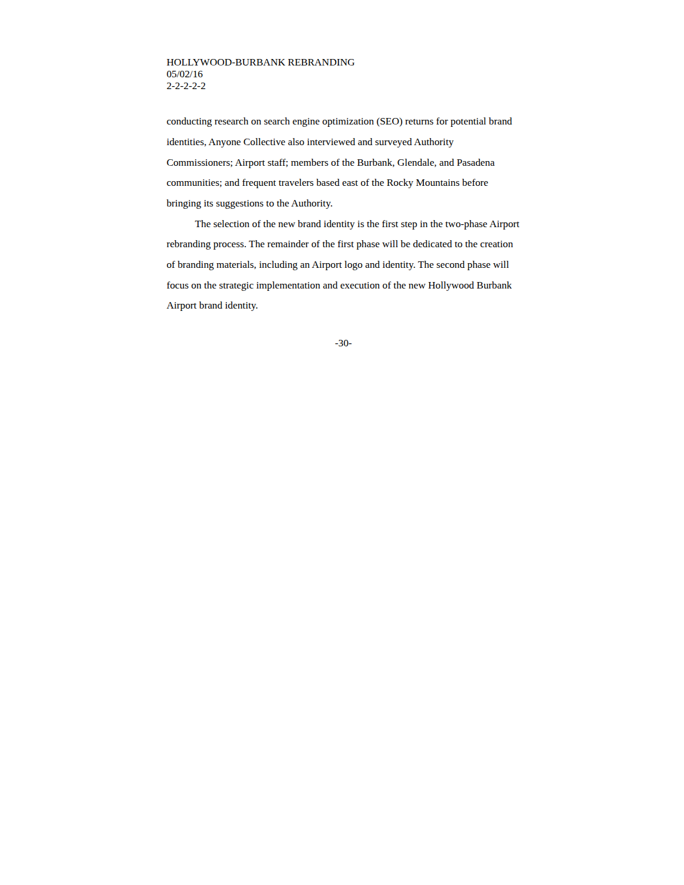HOLLYWOOD-BURBANK REBRANDING
05/02/16
2-2-2-2-2
conducting research on search engine optimization (SEO) returns for potential brand identities, Anyone Collective also interviewed and surveyed Authority Commissioners; Airport staff; members of the Burbank, Glendale, and Pasadena communities; and frequent travelers based east of the Rocky Mountains before bringing its suggestions to the Authority.
The selection of the new brand identity is the first step in the two-phase Airport rebranding process. The remainder of the first phase will be dedicated to the creation of branding materials, including an Airport logo and identity. The second phase will focus on the strategic implementation and execution of the new Hollywood Burbank Airport brand identity.
-30-